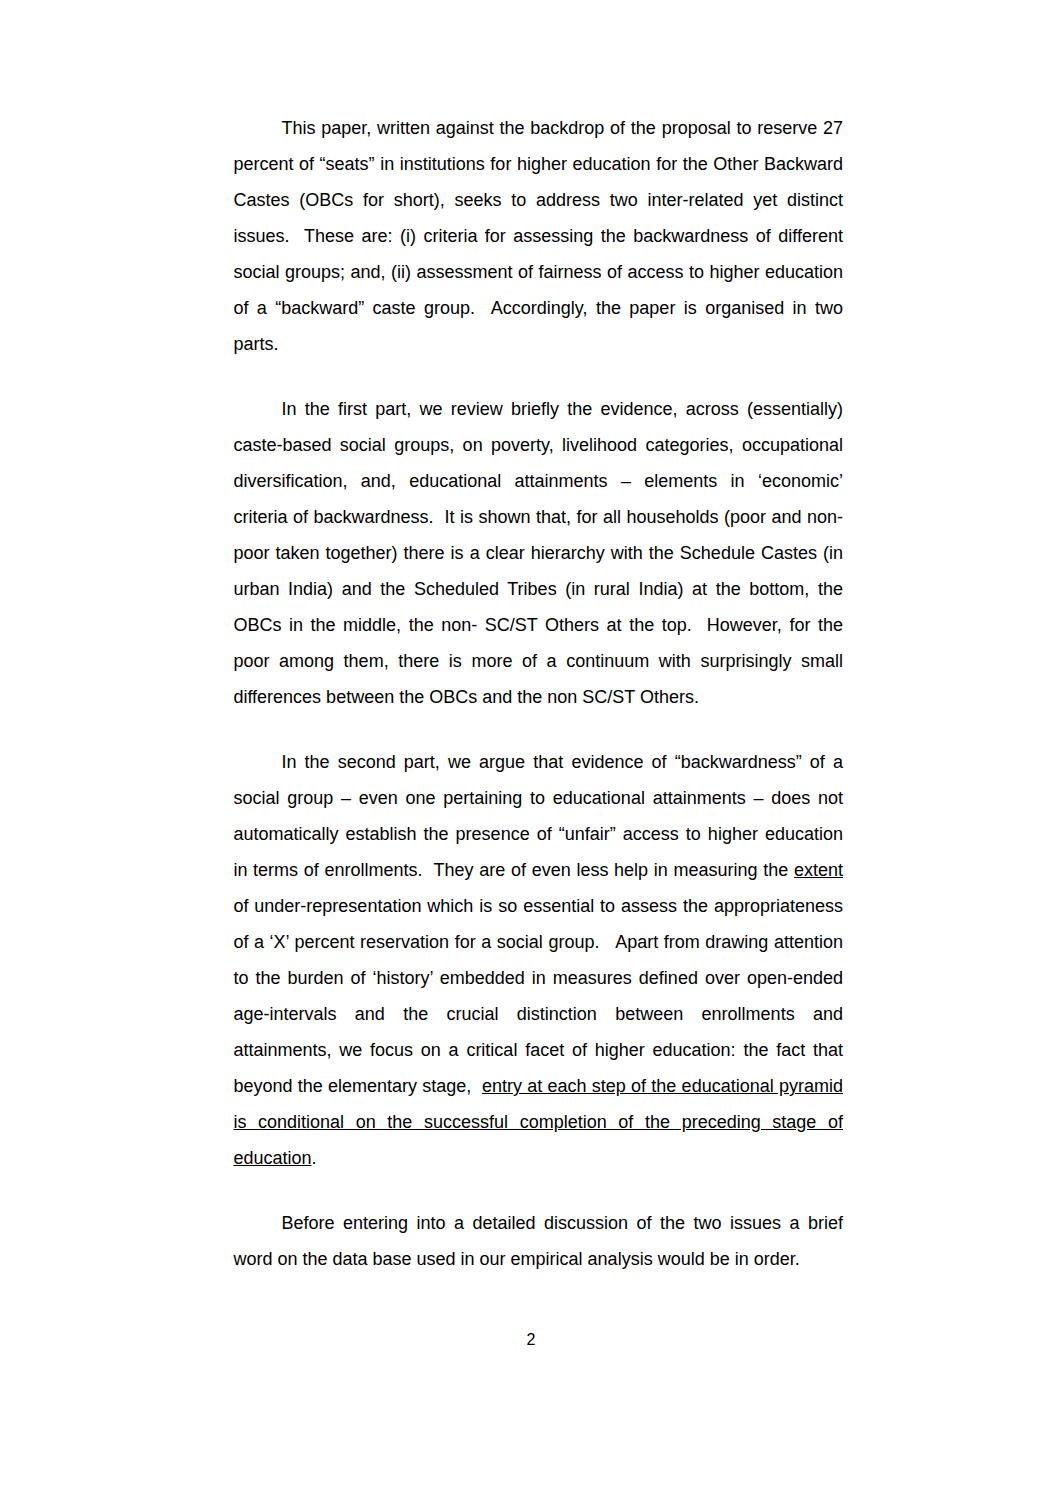This paper, written against the backdrop of the proposal to reserve 27 percent of “seats” in institutions for higher education for the Other Backward Castes (OBCs for short), seeks to address two inter-related yet distinct issues. These are: (i) criteria for assessing the backwardness of different social groups; and, (ii) assessment of fairness of access to higher education of a “backward” caste group. Accordingly, the paper is organised in two parts.
In the first part, we review briefly the evidence, across (essentially) caste-based social groups, on poverty, livelihood categories, occupational diversification, and, educational attainments – elements in ‘economic’ criteria of backwardness. It is shown that, for all households (poor and non- poor taken together) there is a clear hierarchy with the Schedule Castes (in urban India) and the Scheduled Tribes (in rural India) at the bottom, the OBCs in the middle, the non- SC/ST Others at the top. However, for the poor among them, there is more of a continuum with surprisingly small differences between the OBCs and the non SC/ST Others.
In the second part, we argue that evidence of “backwardness” of a social group – even one pertaining to educational attainments – does not automatically establish the presence of “unfair” access to higher education in terms of enrollments. They are of even less help in measuring the extent of under-representation which is so essential to assess the appropriateness of a ‘X’ percent reservation for a social group. Apart from drawing attention to the burden of ‘history’ embedded in measures defined over open-ended age-intervals and the crucial distinction between enrollments and attainments, we focus on a critical facet of higher education: the fact that beyond the elementary stage, entry at each step of the educational pyramid is conditional on the successful completion of the preceding stage of education.
Before entering into a detailed discussion of the two issues a brief word on the data base used in our empirical analysis would be in order.
2